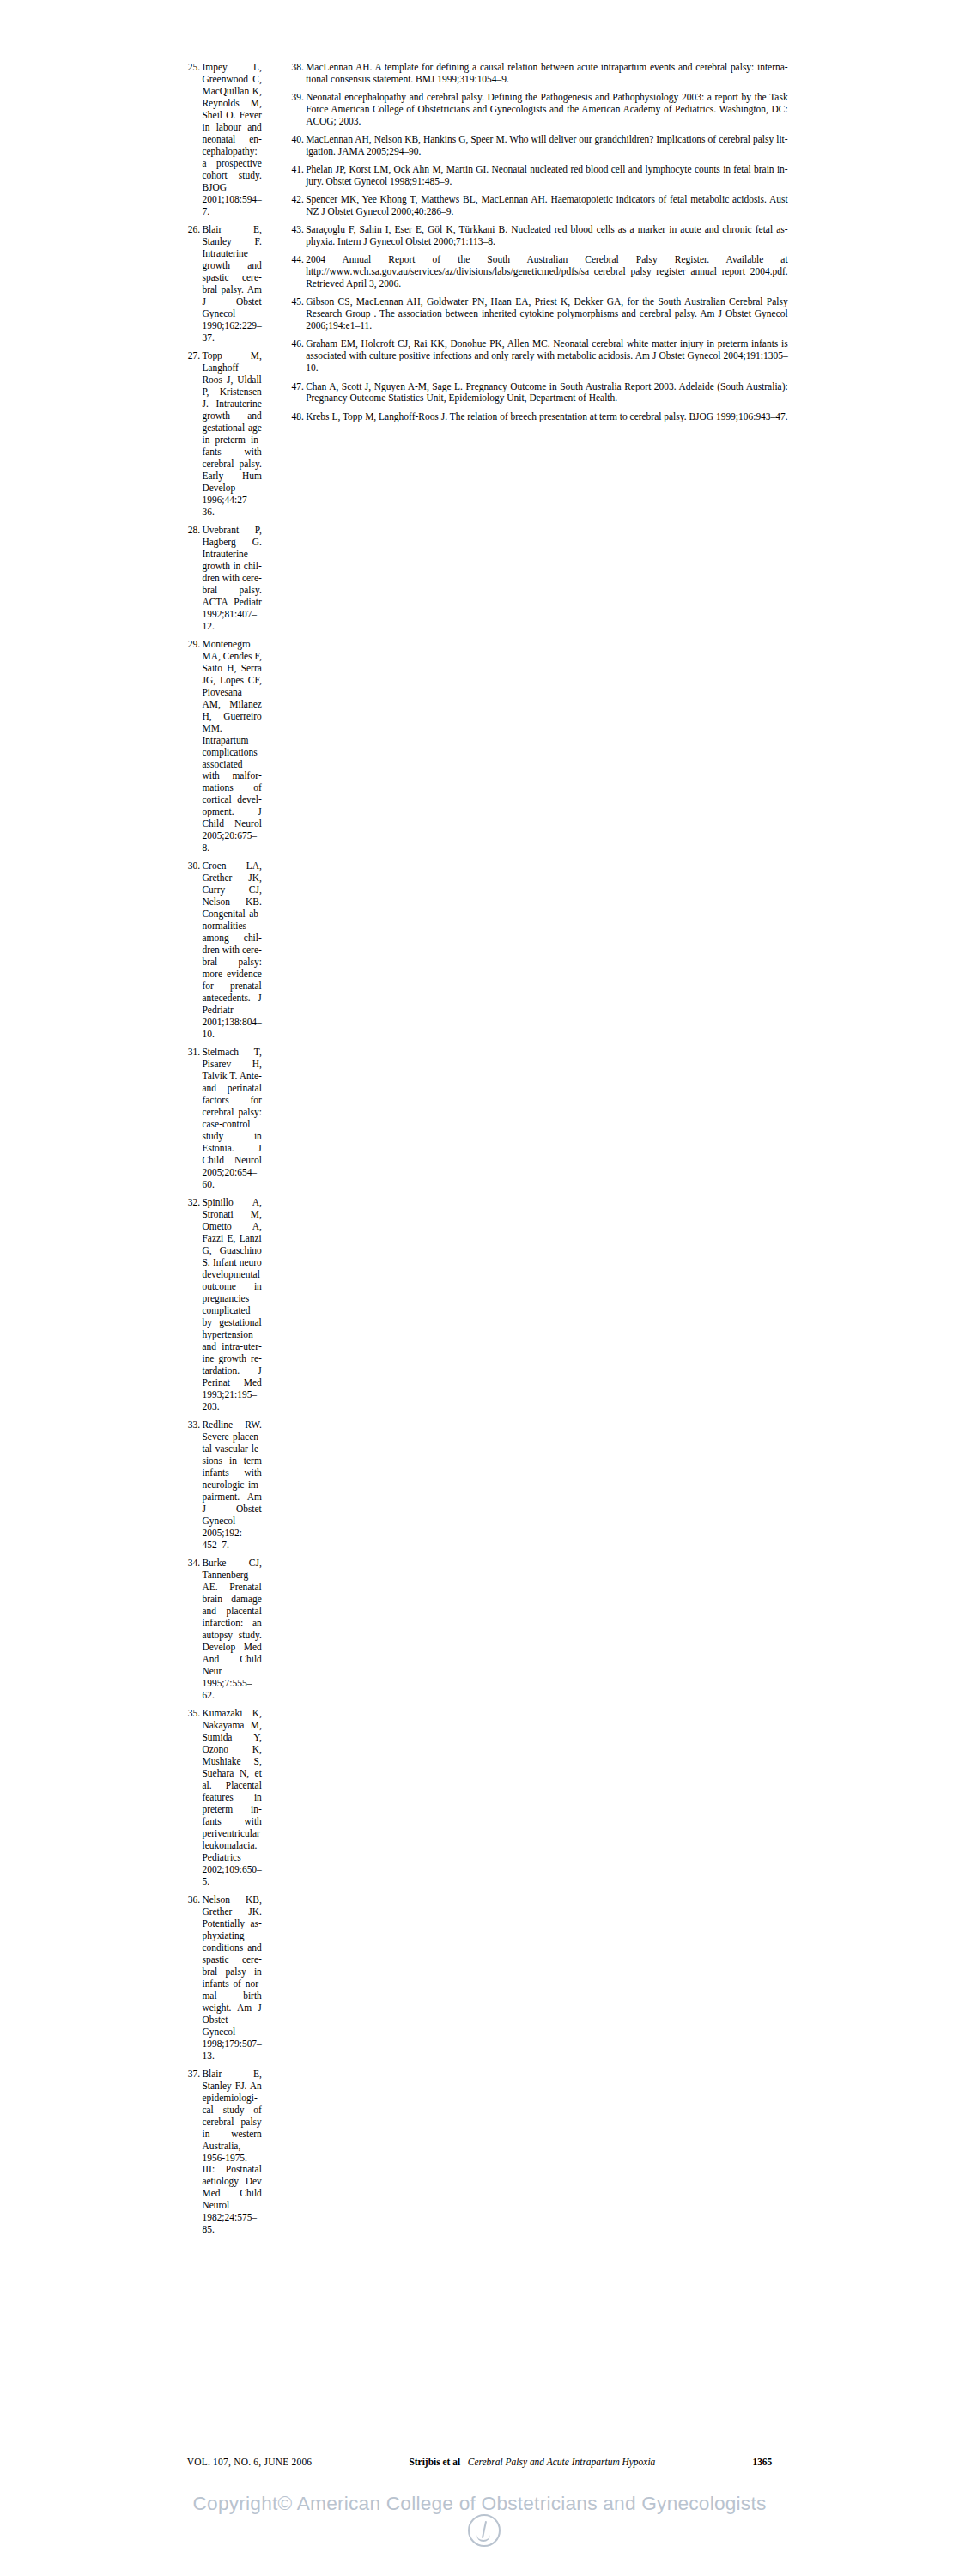25. Impey L, Greenwood C, MacQuillan K, Reynolds M, Sheil O. Fever in labour and neonatal encephalopathy: a prospective cohort study. BJOG 2001;108:594–7.
26. Blair E, Stanley F. Intrauterine growth and spastic cerebral palsy. Am J Obstet Gynecol 1990;162:229–37.
27. Topp M, Langhoff-Roos J, Uldall P, Kristensen J. Intrauterine growth and gestational age in preterm infants with cerebral palsy. Early Hum Develop 1996;44:27–36.
28. Uvebrant P, Hagberg G. Intrauterine growth in children with cerebral palsy. ACTA Pediatr 1992;81:407–12.
29. Montenegro MA, Cendes F, Saito H, Serra JG, Lopes CF, Piovesana AM, Milanez H, Guerreiro MM. Intrapartum complications associated with malformations of cortical development. J Child Neurol 2005;20:675–8.
30. Croen LA, Grether JK, Curry CJ, Nelson KB. Congenital abnormalities among children with cerebral palsy: more evidence for prenatal antecedents. J Pedriatr 2001;138:804–10.
31. Stelmach T, Pisarev H, Talvik T. Ante- and perinatal factors for cerebral palsy: case-control study in Estonia. J Child Neurol 2005;20:654–60.
32. Spinillo A, Stronati M, Ometto A, Fazzi E, Lanzi G, Guaschino S. Infant neuro developmental outcome in pregnancies complicated by gestational hypertension and intra-uterine growth retardation. J Perinat Med 1993;21:195–203.
33. Redline RW. Severe placental vascular lesions in term infants with neurologic impairment. Am J Obstet Gynecol 2005;192: 452–7.
34. Burke CJ, Tannenberg AE. Prenatal brain damage and placental infarction: an autopsy study. Develop Med And Child Neur 1995;7:555–62.
35. Kumazaki K, Nakayama M, Sumida Y, Ozono K, Mushiake S, Suehara N, et al. Placental features in preterm infants with periventricular leukomalacia. Pediatrics 2002;109:650–5.
36. Nelson KB, Grether JK. Potentially asphyxiating conditions and spastic cerebral palsy in infants of normal birth weight. Am J Obstet Gynecol 1998;179:507–13.
37. Blair E, Stanley FJ. An epidemiological study of cerebral palsy in western Australia, 1956-1975. III: Postnatal aetiology Dev Med Child Neurol 1982;24:575–85.
38. MacLennan AH. A template for defining a causal relation between acute intrapartum events and cerebral palsy: international consensus statement. BMJ 1999;319:1054–9.
39. Neonatal encephalopathy and cerebral palsy. Defining the Pathogenesis and Pathophysiology 2003: a report by the Task Force American College of Obstetricians and Gynecologists and the American Academy of Pediatrics. Washington, DC: ACOG; 2003.
40. MacLennan AH, Nelson KB, Hankins G, Speer M. Who will deliver our grandchildren? Implications of cerebral palsy litigation. JAMA 2005;294–90.
41. Phelan JP, Korst LM, Ock Ahn M, Martin GI. Neonatal nucleated red blood cell and lymphocyte counts in fetal brain injury. Obstet Gynecol 1998;91:485–9.
42. Spencer MK, Yee Khong T, Matthews BL, MacLennan AH. Haematopoietic indicators of fetal metabolic acidosis. Aust NZ J Obstet Gynecol 2000;40:286–9.
43. Saraçoglu F, Sahin I, Eser E, Göl K, Türkkani B. Nucleated red blood cells as a marker in acute and chronic fetal asphyxia. Intern J Gynecol Obstet 2000;71:113–8.
44. 2004 Annual Report of the South Australian Cerebral Palsy Register. Available at http://www.wch.sa.gov.au/services/az/divisions/labs/geneticmed/pdfs/sa_cerebral_palsy_register_annual_report_2004.pdf. Retrieved April 3, 2006.
45. Gibson CS, MacLennan AH, Goldwater PN, Haan EA, Priest K, Dekker GA, for the South Australian Cerebral Palsy Research Group . The association between inherited cytokine polymorphisms and cerebral palsy. Am J Obstet Gynecol 2006;194:e1–11.
46. Graham EM, Holcroft CJ, Rai KK, Donohue PK, Allen MC. Neonatal cerebral white matter injury in preterm infants is associated with culture positive infections and only rarely with metabolic acidosis. Am J Obstet Gynecol 2004;191:1305–10.
47. Chan A, Scott J, Nguyen A-M, Sage L. Pregnancy Outcome in South Australia Report 2003. Adelaide (South Australia): Pregnancy Outcome Statistics Unit, Epidemiology Unit, Department of Health.
48. Krebs L, Topp M, Langhoff-Roos J. The relation of breech presentation at term to cerebral palsy. BJOG 1999;106:943–47.
VOL. 107, NO. 6, JUNE 2006
Strijbis et al Cerebral Palsy and Acute Intrapartum Hypoxia
1365
Copyright© American College of Obstetricians and Gynecologists